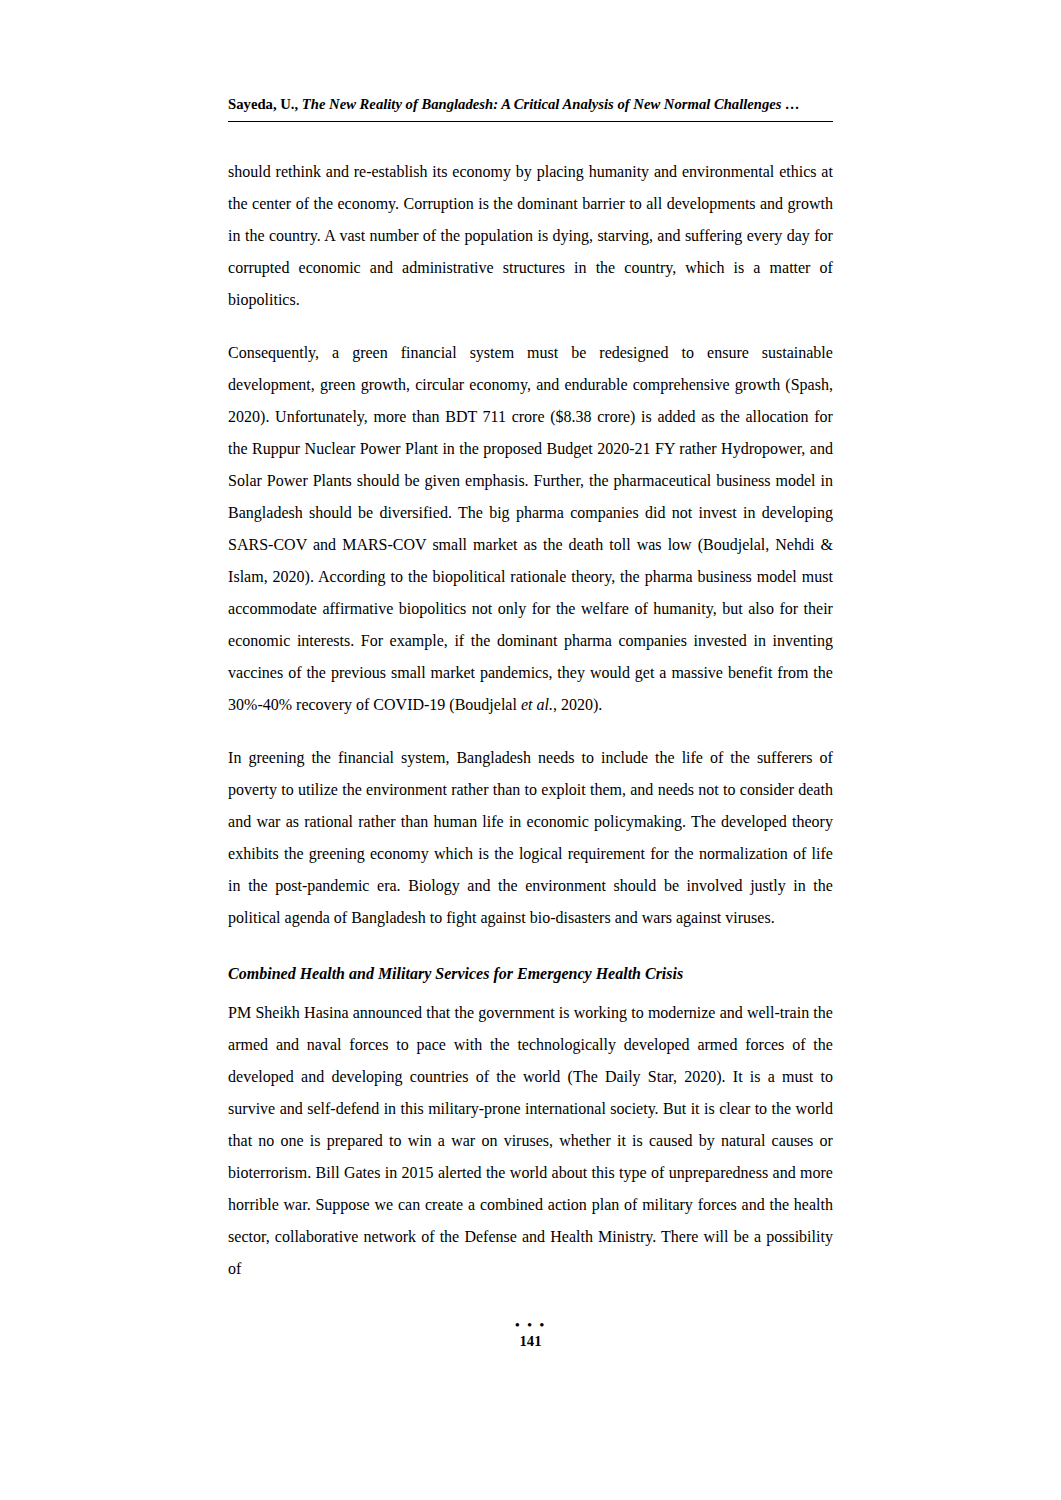Sayeda, U., The New Reality of Bangladesh: A Critical Analysis of New Normal Challenges …
should rethink and re-establish its economy by placing humanity and environmental ethics at the center of the economy. Corruption is the dominant barrier to all developments and growth in the country. A vast number of the population is dying, starving, and suffering every day for corrupted economic and administrative structures in the country, which is a matter of biopolitics.
Consequently, a green financial system must be redesigned to ensure sustainable development, green growth, circular economy, and endurable comprehensive growth (Spash, 2020). Unfortunately, more than BDT 711 crore ($8.38 crore) is added as the allocation for the Ruppur Nuclear Power Plant in the proposed Budget 2020-21 FY rather Hydropower, and Solar Power Plants should be given emphasis. Further, the pharmaceutical business model in Bangladesh should be diversified. The big pharma companies did not invest in developing SARS-COV and MARS-COV small market as the death toll was low (Boudjelal, Nehdi & Islam, 2020). According to the biopolitical rationale theory, the pharma business model must accommodate affirmative biopolitics not only for the welfare of humanity, but also for their economic interests. For example, if the dominant pharma companies invested in inventing vaccines of the previous small market pandemics, they would get a massive benefit from the 30%-40% recovery of COVID-19 (Boudjelal et al., 2020).
In greening the financial system, Bangladesh needs to include the life of the sufferers of poverty to utilize the environment rather than to exploit them, and needs not to consider death and war as rational rather than human life in economic policymaking. The developed theory exhibits the greening economy which is the logical requirement for the normalization of life in the post-pandemic era. Biology and the environment should be involved justly in the political agenda of Bangladesh to fight against bio-disasters and wars against viruses.
Combined Health and Military Services for Emergency Health Crisis
PM Sheikh Hasina announced that the government is working to modernize and well-train the armed and naval forces to pace with the technologically developed armed forces of the developed and developing countries of the world (The Daily Star, 2020). It is a must to survive and self-defend in this military-prone international society. But it is clear to the world that no one is prepared to win a war on viruses, whether it is caused by natural causes or bioterrorism. Bill Gates in 2015 alerted the world about this type of unpreparedness and more horrible war. Suppose we can create a combined action plan of military forces and the health sector, collaborative network of the Defense and Health Ministry. There will be a possibility of
• • • 141